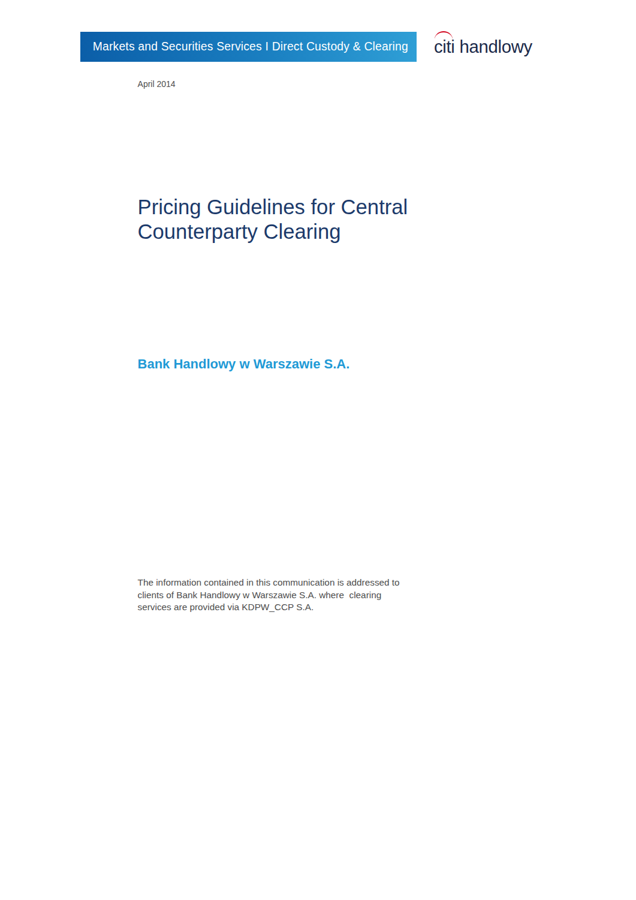Markets and Securities Services I Direct Custody & Clearing
citi handlowy
April 2014
Pricing Guidelines for Central Counterparty Clearing
Bank Handlowy w Warszawie S.A.
The information contained in this communication is addressed to clients of Bank Handlowy w Warszawie S.A. where clearing services are provided via KDPW_CCP S.A.